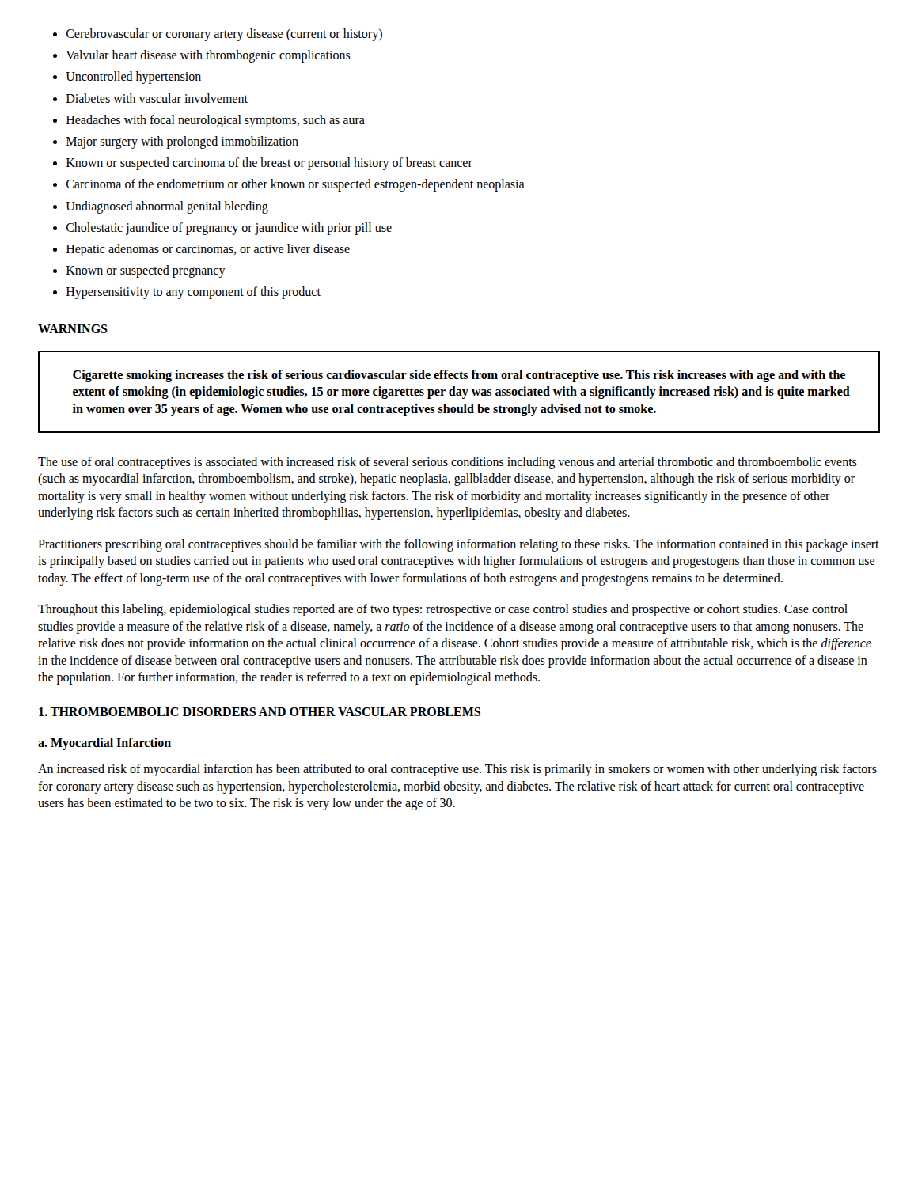Cerebrovascular or coronary artery disease (current or history)
Valvular heart disease with thrombogenic complications
Uncontrolled hypertension
Diabetes with vascular involvement
Headaches with focal neurological symptoms, such as aura
Major surgery with prolonged immobilization
Known or suspected carcinoma of the breast or personal history of breast cancer
Carcinoma of the endometrium or other known or suspected estrogen-dependent neoplasia
Undiagnosed abnormal genital bleeding
Cholestatic jaundice of pregnancy or jaundice with prior pill use
Hepatic adenomas or carcinomas, or active liver disease
Known or suspected pregnancy
Hypersensitivity to any component of this product
WARNINGS
Cigarette smoking increases the risk of serious cardiovascular side effects from oral contraceptive use. This risk increases with age and with the extent of smoking (in epidemiologic studies, 15 or more cigarettes per day was associated with a significantly increased risk) and is quite marked in women over 35 years of age. Women who use oral contraceptives should be strongly advised not to smoke.
The use of oral contraceptives is associated with increased risk of several serious conditions including venous and arterial thrombotic and thromboembolic events (such as myocardial infarction, thromboembolism, and stroke), hepatic neoplasia, gallbladder disease, and hypertension, although the risk of serious morbidity or mortality is very small in healthy women without underlying risk factors. The risk of morbidity and mortality increases significantly in the presence of other underlying risk factors such as certain inherited thrombophilias, hypertension, hyperlipidemias, obesity and diabetes.
Practitioners prescribing oral contraceptives should be familiar with the following information relating to these risks. The information contained in this package insert is principally based on studies carried out in patients who used oral contraceptives with higher formulations of estrogens and progestogens than those in common use today. The effect of long-term use of the oral contraceptives with lower formulations of both estrogens and progestogens remains to be determined.
Throughout this labeling, epidemiological studies reported are of two types: retrospective or case control studies and prospective or cohort studies. Case control studies provide a measure of the relative risk of a disease, namely, a ratio of the incidence of a disease among oral contraceptive users to that among nonusers. The relative risk does not provide information on the actual clinical occurrence of a disease. Cohort studies provide a measure of attributable risk, which is the difference in the incidence of disease between oral contraceptive users and nonusers. The attributable risk does provide information about the actual occurrence of a disease in the population. For further information, the reader is referred to a text on epidemiological methods.
1. THROMBOEMBOLIC DISORDERS AND OTHER VASCULAR PROBLEMS
a. Myocardial Infarction
An increased risk of myocardial infarction has been attributed to oral contraceptive use. This risk is primarily in smokers or women with other underlying risk factors for coronary artery disease such as hypertension, hypercholesterolemia, morbid obesity, and diabetes. The relative risk of heart attack for current oral contraceptive users has been estimated to be two to six. The risk is very low under the age of 30.